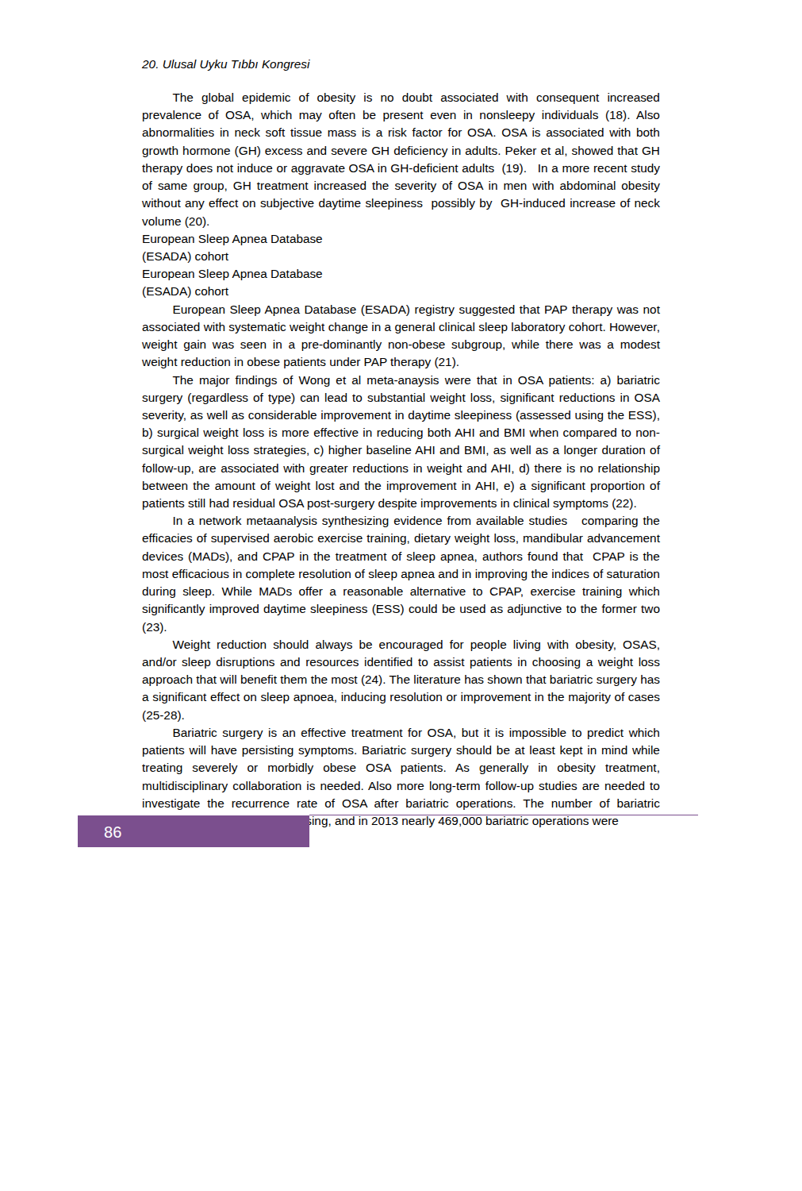20. Ulusal Uyku Tıbbı Kongresi
The global epidemic of obesity is no doubt associated with consequent increased prevalence of OSA, which may often be present even in nonsleepy individuals (18). Also abnormalities in neck soft tissue mass is a risk factor for OSA. OSA is associated with both growth hormone (GH) excess and severe GH deficiency in adults. Peker et al, showed that GH therapy does not induce or aggravate OSA in GH-deficient adults (19). In a more recent study of same group, GH treatment increased the severity of OSA in men with abdominal obesity without any effect on subjective daytime sleepiness possibly by GH-induced increase of neck volume (20).
European Sleep Apnea Database
(ESADA) cohort
European Sleep Apnea Database
(ESADA) cohort
European Sleep Apnea Database (ESADA) registry suggested that PAP therapy was not associated with systematic weight change in a general clinical sleep laboratory cohort. However, weight gain was seen in a pre-dominantly non-obese subgroup, while there was a modest weight reduction in obese patients under PAP therapy (21).
The major findings of Wong et al meta-anaysis were that in OSA patients: a) bariatric surgery (regardless of type) can lead to substantial weight loss, significant reductions in OSA severity, as well as considerable improvement in daytime sleepiness (assessed using the ESS), b) surgical weight loss is more effective in reducing both AHI and BMI when compared to non-surgical weight loss strategies, c) higher baseline AHI and BMI, as well as a longer duration of follow-up, are associated with greater reductions in weight and AHI, d) there is no relationship between the amount of weight lost and the improvement in AHI, e) a significant proportion of patients still had residual OSA post-surgery despite improvements in clinical symptoms (22).
In a network metaanalysis synthesizing evidence from available studies comparing the efficacies of supervised aerobic exercise training, dietary weight loss, mandibular advancement devices (MADs), and CPAP in the treatment of sleep apnea, authors found that CPAP is the most efficacious in complete resolution of sleep apnea and in improving the indices of saturation during sleep. While MADs offer a reasonable alternative to CPAP, exercise training which significantly improved daytime sleepiness (ESS) could be used as adjunctive to the former two (23).
Weight reduction should always be encouraged for people living with obesity, OSAS, and/or sleep disruptions and resources identified to assist patients in choosing a weight loss approach that will benefit them the most (24). The literature has shown that bariatric surgery has a significant effect on sleep apnoea, inducing resolution or improvement in the majority of cases (25-28).
Bariatric surgery is an effective treatment for OSA, but it is impossible to predict which patients will have persisting symptoms. Bariatric surgery should be at least kept in mind while treating severely or morbidly obese OSA patients. As generally in obesity treatment, multidisciplinary collaboration is needed. Also more long-term follow-up studies are needed to investigate the recurrence rate of OSA after bariatric operations. The number of bariatric operations is constantly increasing, and in 2013 nearly 469,000 bariatric operations were
performed worldwide (29).
86